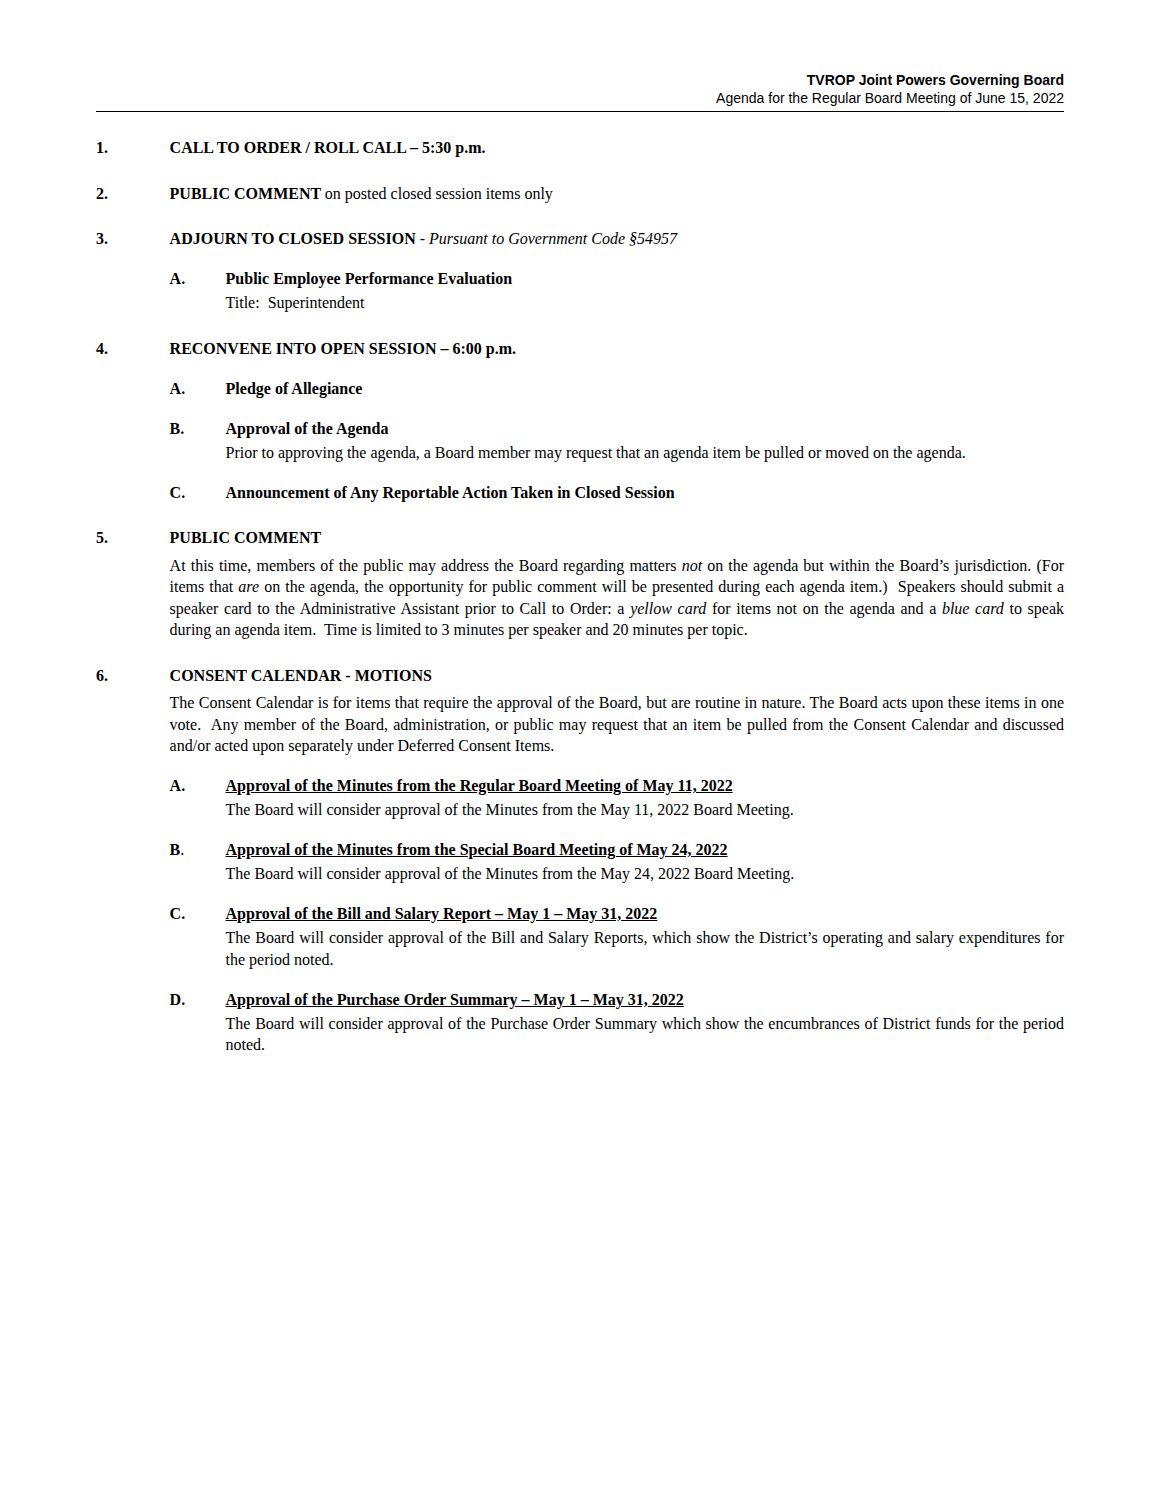TVROP Joint Powers Governing Board
Agenda for the Regular Board Meeting of June 15, 2022
1.
CALL TO ORDER / ROLL CALL – 5:30 p.m.
2.
PUBLIC COMMENT on posted closed session items only
3.
ADJOURN TO CLOSED SESSION - Pursuant to Government Code §54957
A.
Public Employee Performance Evaluation
Title: Superintendent
4.
RECONVENE INTO OPEN SESSION – 6:00 p.m.
A.
Pledge of Allegiance
B.
Approval of the Agenda
Prior to approving the agenda, a Board member may request that an agenda item be pulled or moved on the agenda.
C.
Announcement of Any Reportable Action Taken in Closed Session
5.
PUBLIC COMMENT
At this time, members of the public may address the Board regarding matters not on the agenda but within the Board’s jurisdiction. (For items that are on the agenda, the opportunity for public comment will be presented during each agenda item.) Speakers should submit a speaker card to the Administrative Assistant prior to Call to Order: a yellow card for items not on the agenda and a blue card to speak during an agenda item. Time is limited to 3 minutes per speaker and 20 minutes per topic.
6.
CONSENT CALENDAR - MOTIONS
The Consent Calendar is for items that require the approval of the Board, but are routine in nature. The Board acts upon these items in one vote. Any member of the Board, administration, or public may request that an item be pulled from the Consent Calendar and discussed and/or acted upon separately under Deferred Consent Items.
A.
Approval of the Minutes from the Regular Board Meeting of May 11, 2022
The Board will consider approval of the Minutes from the May 11, 2022 Board Meeting.
B.
Approval of the Minutes from the Special Board Meeting of May 24, 2022
The Board will consider approval of the Minutes from the May 24, 2022 Board Meeting.
C.
Approval of the Bill and Salary Report – May 1 – May 31, 2022
The Board will consider approval of the Bill and Salary Reports, which show the District’s operating and salary expenditures for the period noted.
D.
Approval of the Purchase Order Summary – May 1 – May 31, 2022
The Board will consider approval of the Purchase Order Summary which show the encumbrances of District funds for the period noted.